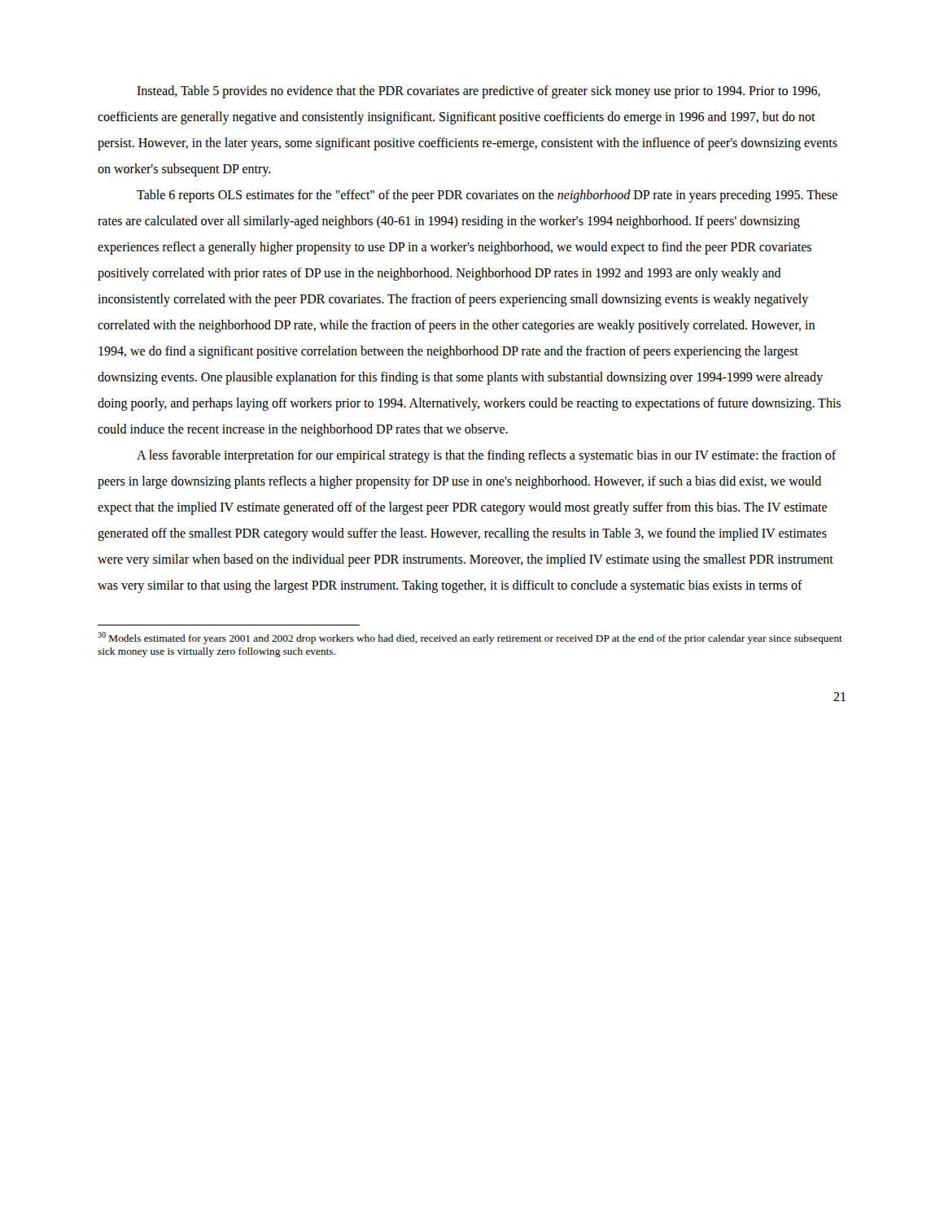Instead, Table 5 provides no evidence that the PDR covariates are predictive of greater sick money use prior to 1994. Prior to 1996, coefficients are generally negative and consistently insignificant. Significant positive coefficients do emerge in 1996 and 1997, but do not persist. However, in the later years, some significant positive coefficients re-emerge, consistent with the influence of peer's downsizing events on worker's subsequent DP entry.
Table 6 reports OLS estimates for the "effect" of the peer PDR covariates on the neighborhood DP rate in years preceding 1995. These rates are calculated over all similarly-aged neighbors (40-61 in 1994) residing in the worker's 1994 neighborhood. If peers' downsizing experiences reflect a generally higher propensity to use DP in a worker's neighborhood, we would expect to find the peer PDR covariates positively correlated with prior rates of DP use in the neighborhood. Neighborhood DP rates in 1992 and 1993 are only weakly and inconsistently correlated with the peer PDR covariates. The fraction of peers experiencing small downsizing events is weakly negatively correlated with the neighborhood DP rate, while the fraction of peers in the other categories are weakly positively correlated. However, in 1994, we do find a significant positive correlation between the neighborhood DP rate and the fraction of peers experiencing the largest downsizing events. One plausible explanation for this finding is that some plants with substantial downsizing over 1994-1999 were already doing poorly, and perhaps laying off workers prior to 1994. Alternatively, workers could be reacting to expectations of future downsizing. This could induce the recent increase in the neighborhood DP rates that we observe.
A less favorable interpretation for our empirical strategy is that the finding reflects a systematic bias in our IV estimate: the fraction of peers in large downsizing plants reflects a higher propensity for DP use in one's neighborhood. However, if such a bias did exist, we would expect that the implied IV estimate generated off of the largest peer PDR category would most greatly suffer from this bias. The IV estimate generated off the smallest PDR category would suffer the least. However, recalling the results in Table 3, we found the implied IV estimates were very similar when based on the individual peer PDR instruments. Moreover, the implied IV estimate using the smallest PDR instrument was very similar to that using the largest PDR instrument. Taking together, it is difficult to conclude a systematic bias exists in terms of
30 Models estimated for years 2001 and 2002 drop workers who had died, received an early retirement or received DP at the end of the prior calendar year since subsequent sick money use is virtually zero following such events.
21